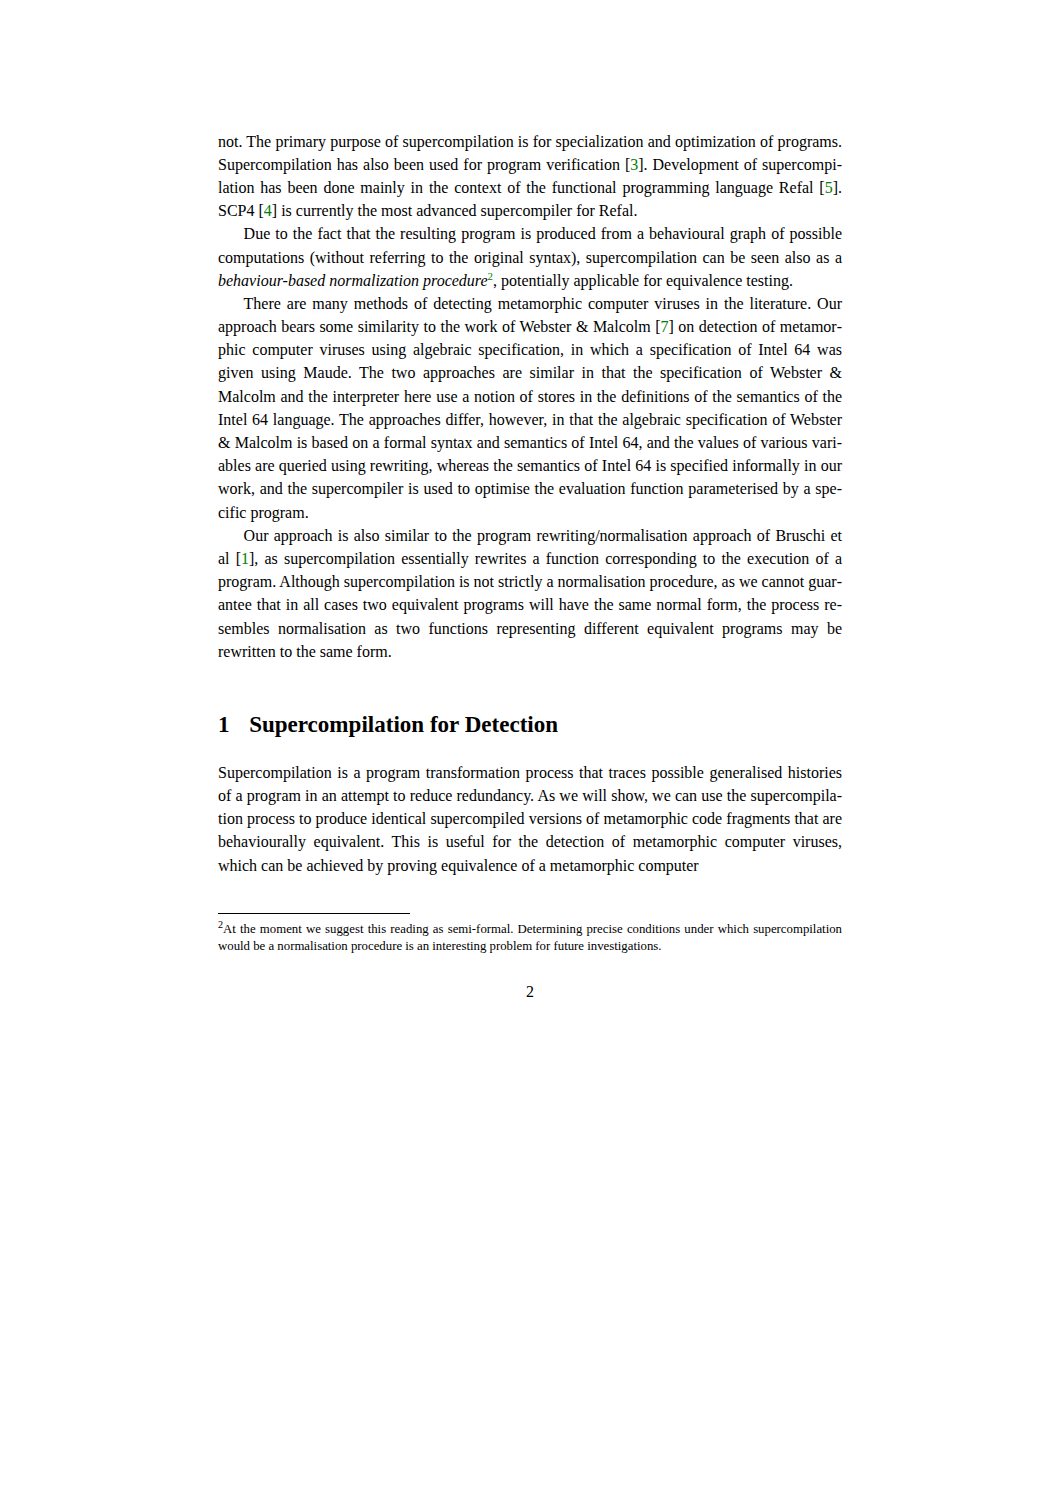not. The primary purpose of supercompilation is for specialization and optimization of programs. Supercompilation has also been used for program verification [3]. Development of supercompilation has been done mainly in the context of the functional programming language Refal [5]. SCP4 [4] is currently the most advanced supercompiler for Refal.
Due to the fact that the resulting program is produced from a behavioural graph of possible computations (without referring to the original syntax), supercompilation can be seen also as a behaviour-based normalization procedure2, potentially applicable for equivalence testing.
There are many methods of detecting metamorphic computer viruses in the literature. Our approach bears some similarity to the work of Webster & Malcolm [7] on detection of metamorphic computer viruses using algebraic specification, in which a specification of Intel 64 was given using Maude. The two approaches are similar in that the specification of Webster & Malcolm and the interpreter here use a notion of stores in the definitions of the semantics of the Intel 64 language. The approaches differ, however, in that the algebraic specification of Webster & Malcolm is based on a formal syntax and semantics of Intel 64, and the values of various variables are queried using rewriting, whereas the semantics of Intel 64 is specified informally in our work, and the supercompiler is used to optimise the evaluation function parameterised by a specific program.
Our approach is also similar to the program rewriting/normalisation approach of Bruschi et al [1], as supercompilation essentially rewrites a function corresponding to the execution of a program. Although supercompilation is not strictly a normalisation procedure, as we cannot guarantee that in all cases two equivalent programs will have the same normal form, the process resembles normalisation as two functions representing different equivalent programs may be rewritten to the same form.
1 Supercompilation for Detection
Supercompilation is a program transformation process that traces possible generalised histories of a program in an attempt to reduce redundancy. As we will show, we can use the supercompilation process to produce identical supercompiled versions of metamorphic code fragments that are behaviourally equivalent. This is useful for the detection of metamorphic computer viruses, which can be achieved by proving equivalence of a metamorphic computer
2At the moment we suggest this reading as semi-formal. Determining precise conditions under which supercompilation would be a normalisation procedure is an interesting problem for future investigations.
2